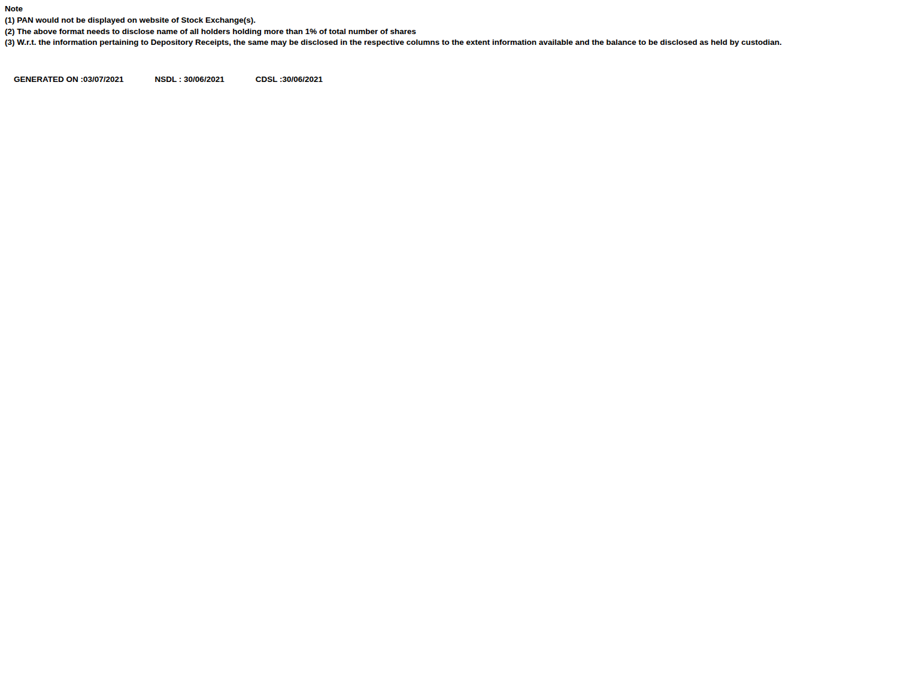Note
(1) PAN would not be displayed on website of Stock Exchange(s).
(2) The above format needs to disclose name of all holders holding more than 1% of total number of shares
(3) W.r.t. the information pertaining to Depository Receipts, the same may be disclosed in the respective columns to the extent information available and the balance to be disclosed as held by custodian.
GENERATED ON :03/07/2021 NSDL : 30/06/2021 CDSL :30/06/2021